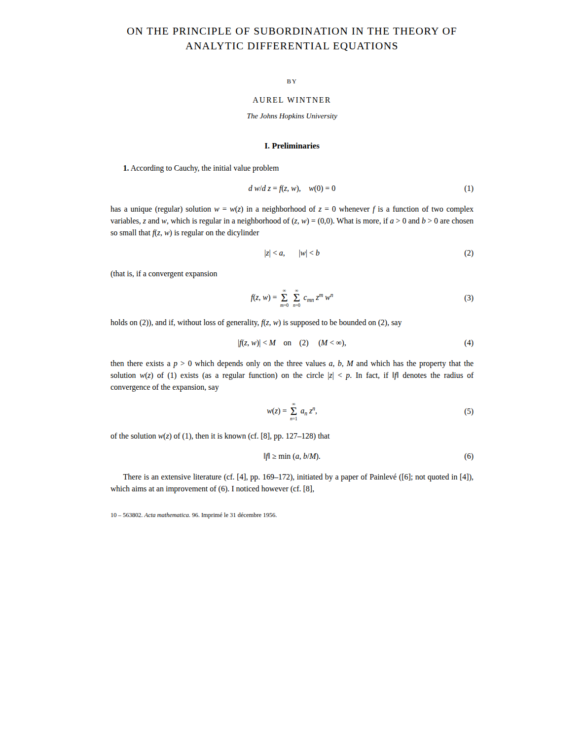On the Principle of Subordination in the Theory of
Analytic Differential Equations
BY
Aurel Wintner
The Johns Hopkins University
I. Preliminaries
1. According to Cauchy, the initial value problem
d w/d z = f(z, w), w(0) = 0 (1)
has a unique (regular) solution w = w(z) in a neighborhood of z = 0 whenever f is a function of two complex variables, z and w, which is regular in a neighborhood of (z, w) = (0,0). What is more, if a > 0 and b > 0 are chosen so small that f(z, w) is regular on the dicylinder
|z| < a, |w| < b (2)
(that is, if a convergent expansion
f(z, w) = ∞Σm=0 ∞Σn=0 cmn zm wn (3)
holds on (2)), and if, without loss of generality, f(z, w) is supposed to be bounded on (2), say
|f(z, w)| < M on (2) (M < ∞), (4)
then there exists a p > 0 which depends only on the three values a, b, M and which has the property that the solution w(z) of (1) exists (as a regular function) on the circle |z| < p. In fact, if ‖f‖ denotes the radius of convergence of the expansion, say
w(z) = ∞Σn=1 an zn, (5)
of the solution w(z) of (1), then it is known (cf. [8], pp. 127–128) that
‖f‖ ≥ min (a, b/M). (6)
There is an extensive literature (cf. [4], pp. 169–172), initiated by a paper of Painlevé ([6]; not quoted in [4]), which aims at an improvement of (6). I noticed however (cf. [8],
10 – 563802. Acta mathematica. 96. Imprimé le 31 décembre 1956.